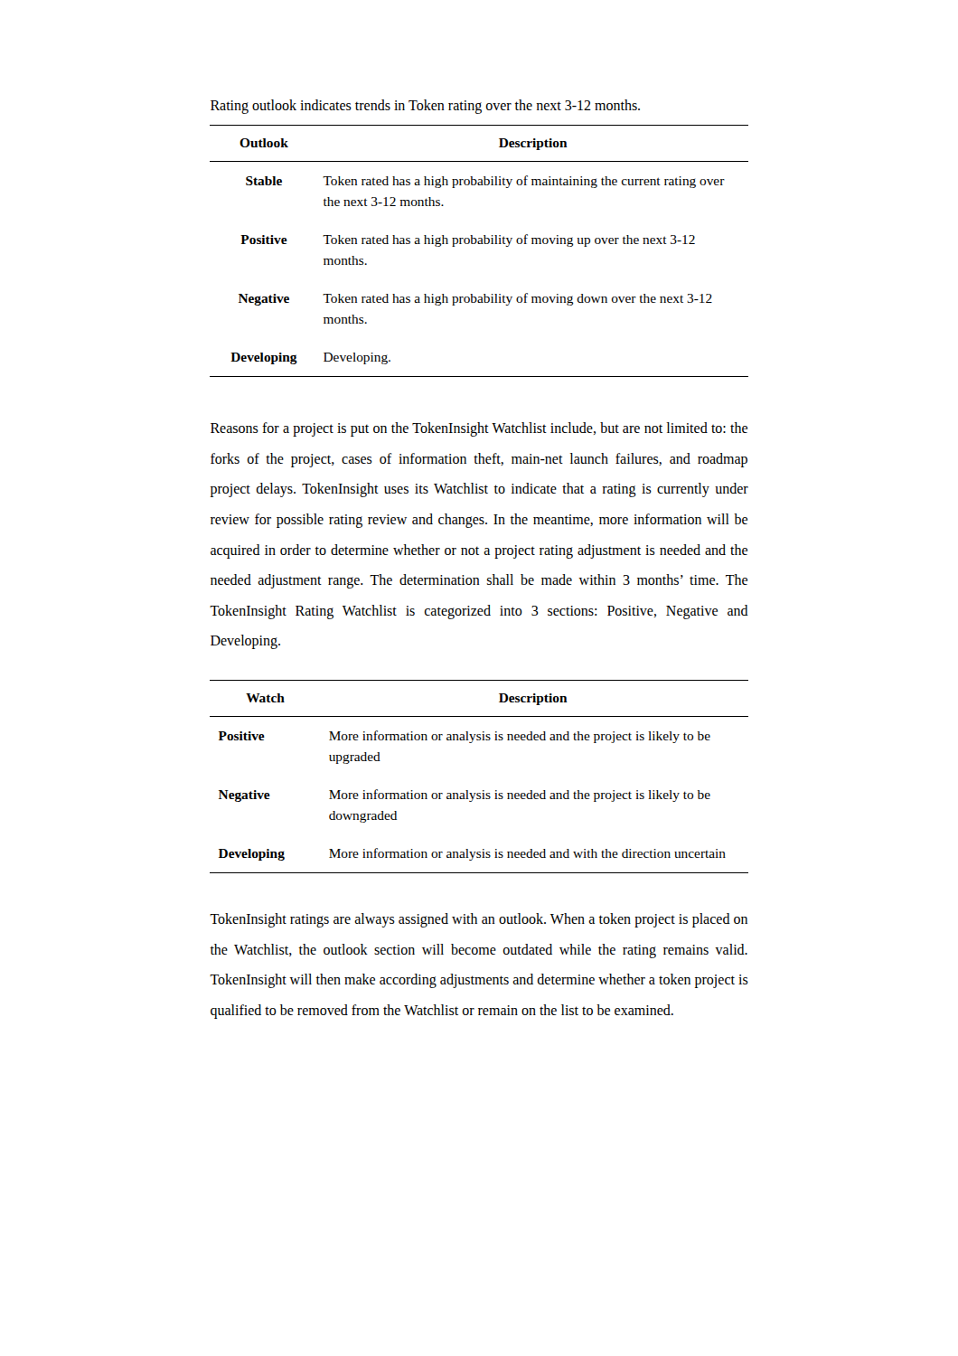Rating outlook indicates trends in Token rating over the next 3-12 months.
| Outlook | Description |
| --- | --- |
| Stable | Token rated has a high probability of maintaining the current rating over the next 3-12 months. |
| Positive | Token rated has a high probability of moving up over the next 3-12 months. |
| Negative | Token rated has a high probability of moving down over the next 3-12 months. |
| Developing | Developing. |
Reasons for a project is put on the TokenInsight Watchlist include, but are not limited to: the forks of the project, cases of information theft, main-net launch failures, and roadmap project delays. TokenInsight uses its Watchlist to indicate that a rating is currently under review for possible rating review and changes. In the meantime, more information will be acquired in order to determine whether or not a project rating adjustment is needed and the needed adjustment range. The determination shall be made within 3 months’ time. The TokenInsight Rating Watchlist is categorized into 3 sections: Positive, Negative and Developing.
| Watch | Description |
| --- | --- |
| Positive | More information or analysis is needed and the project is likely to be upgraded |
| Negative | More information or analysis is needed and the project is likely to be downgraded |
| Developing | More information or analysis is needed and with the direction uncertain |
TokenInsight ratings are always assigned with an outlook. When a token project is placed on the Watchlist, the outlook section will become outdated while the rating remains valid. TokenInsight will then make according adjustments and determine whether a token project is qualified to be removed from the Watchlist or remain on the list to be examined.